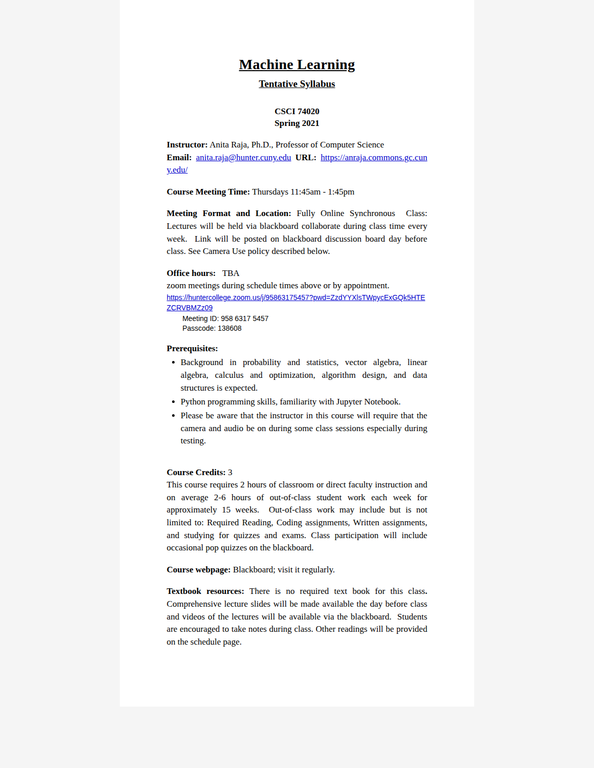Machine Learning
Tentative Syllabus
CSCI 74020Spring 2021
Instructor: Anita Raja, Ph.D., Professor of Computer Science
Email: anita.raja@hunter.cuny.edu URL: https://anraja.commons.gc.cuny.edu/
Course Meeting Time: Thursdays 11:45am - 1:45pm
Meeting Format and Location: Fully Online Synchronous Class: Lectures will be held via blackboard collaborate during class time every week. Link will be posted on blackboard discussion board day before class. See Camera Use policy described below.
Office hours: TBA
zoom meetings during schedule times above or by appointment.
https://huntercollege.zoom.us/j/95863175457?pwd=ZzdYYXlsTWpycExGQk5HTEZCRVBMZz09
Meeting ID: 958 6317 5457
Passcode: 138608
Prerequisites:
Background in probability and statistics, vector algebra, linear algebra, calculus and optimization, algorithm design, and data structures is expected.
Python programming skills, familiarity with Jupyter Notebook.
Please be aware that the instructor in this course will require that the camera and audio be on during some class sessions especially during testing.
Course Credits: 3
This course requires 2 hours of classroom or direct faculty instruction and on average 2-6 hours of out-of-class student work each week for approximately 15 weeks. Out-of-class work may include but is not limited to: Required Reading, Coding assignments, Written assignments, and studying for quizzes and exams. Class participation will include occasional pop quizzes on the blackboard.
Course webpage: Blackboard; visit it regularly.
Textbook resources: There is no required text book for this class. Comprehensive lecture slides will be made available the day before class and videos of the lectures will be available via the blackboard. Students are encouraged to take notes during class. Other readings will be provided on the schedule page.